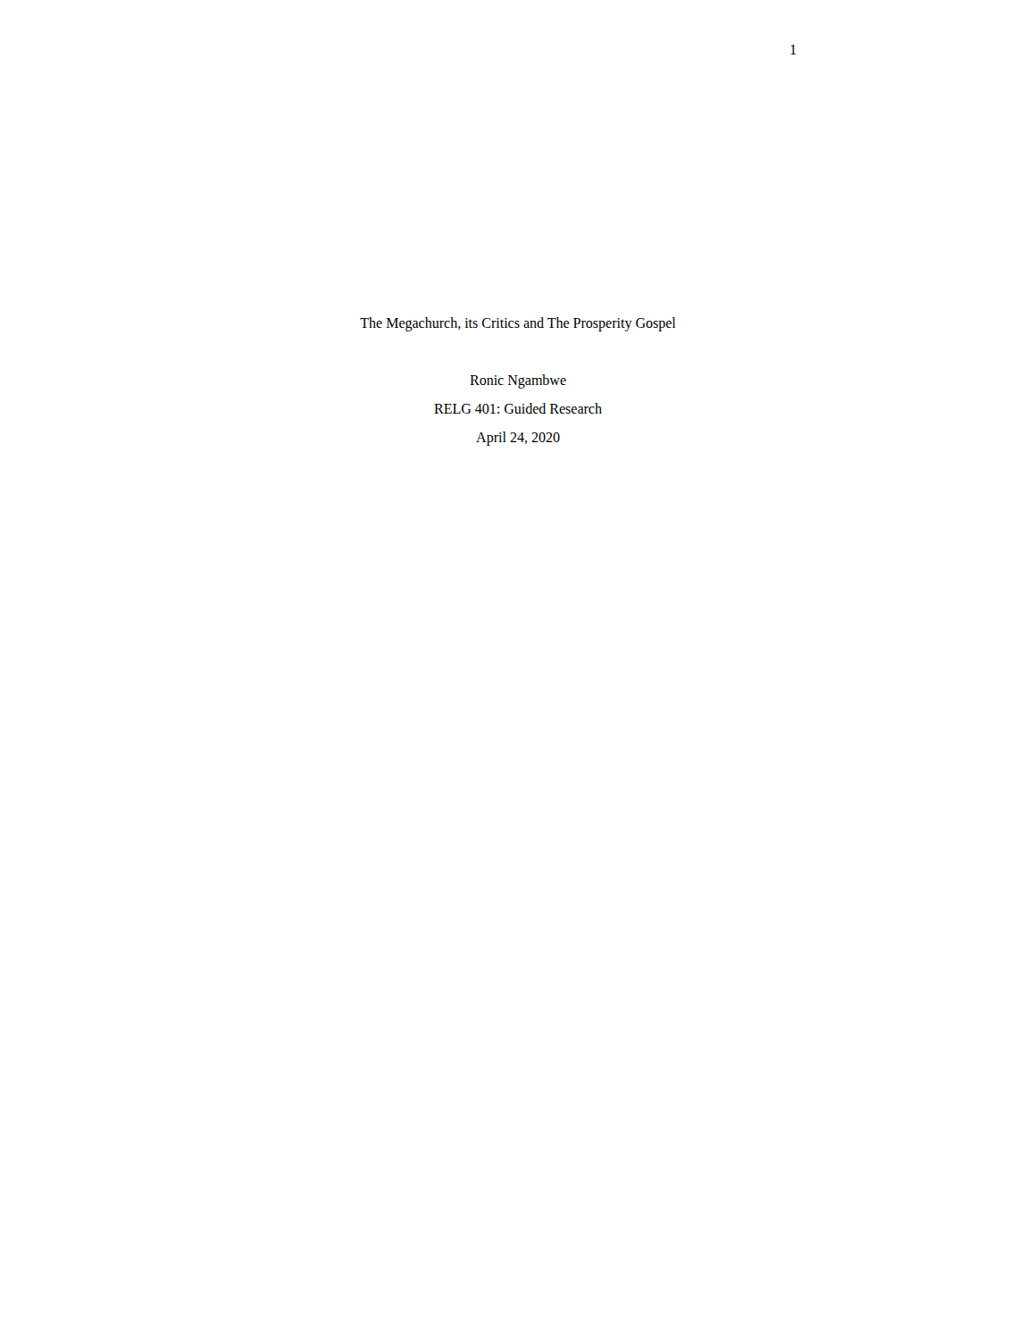1
The Megachurch, its Critics and The Prosperity Gospel
Ronic Ngambwe
RELG 401: Guided Research
April 24, 2020